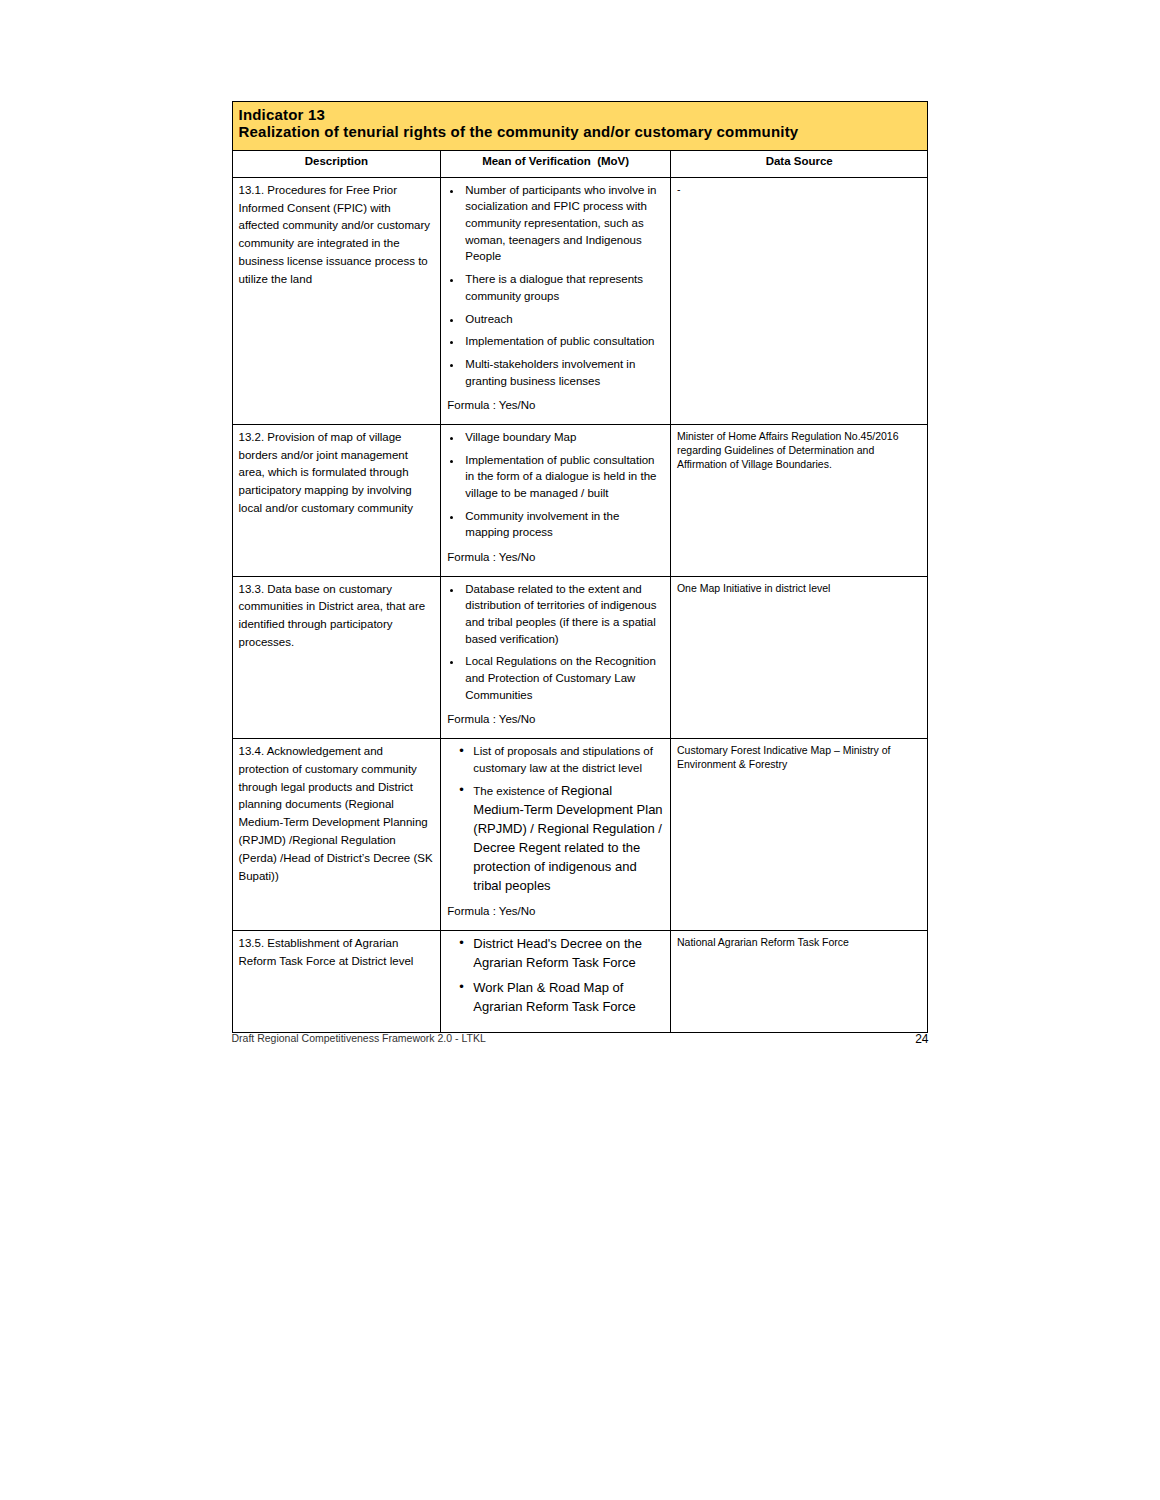| Indicator 13 Realization of tenurial rights of the community and/or customary community |
| Description | Mean of Verification (MoV) | Data Source |
| 13.1. Procedures for Free Prior Informed Consent (FPIC) with affected community and/or customary community are integrated in the business license issuance process to utilize the land | Number of participants who involve in socialization and FPIC process with community representation, such as woman, teenagers and Indigenous People There is a dialogue that represents community groups Outreach Implementation of public consultation Multi-stakeholders involvement in granting business licenses Formula : Yes/No | - |
| 13.2. Provision of map of village borders and/or joint management area, which is formulated through participatory mapping by involving local and/or customary community | Village boundary Map Implementation of public consultation in the form of a dialogue is held in the village to be managed / built Community involvement in the mapping process Formula : Yes/No | Minister of Home Affairs Regulation No.45/2016 regarding Guidelines of Determination and Affirmation of Village Boundaries. |
| 13.3. Data base on customary communities in District area, that are identified through participatory processes. | Database related to the extent and distribution of territories of indigenous and tribal peoples (if there is a spatial based verification) Local Regulations on the Recognition and Protection of Customary Law Communities Formula : Yes/No | One Map Initiative in district level |
| 13.4. Acknowledgement and protection of customary community through legal products and District planning documents (Regional Medium-Term Development Planning (RPJMD) /Regional Regulation (Perda) /Head of District’s Decree (SK Bupati)) | List of proposals and stipulations of customary law at the district level The existence of Regional Medium-Term Development Plan (RPJMD) / Regional Regulation / Decree Regent related to the protection of indigenous and tribal peoples Formula : Yes/No | Customary Forest Indicative Map – Ministry of Environment & Forestry |
| 13.5. Establishment of Agrarian Reform Task Force at District level | District Head's Decree on the Agrarian Reform Task Force Work Plan & Road Map of Agrarian Reform Task Force | National Agrarian Reform Task Force |
Draft Regional Competitiveness Framework 2.0 - LTKL
24